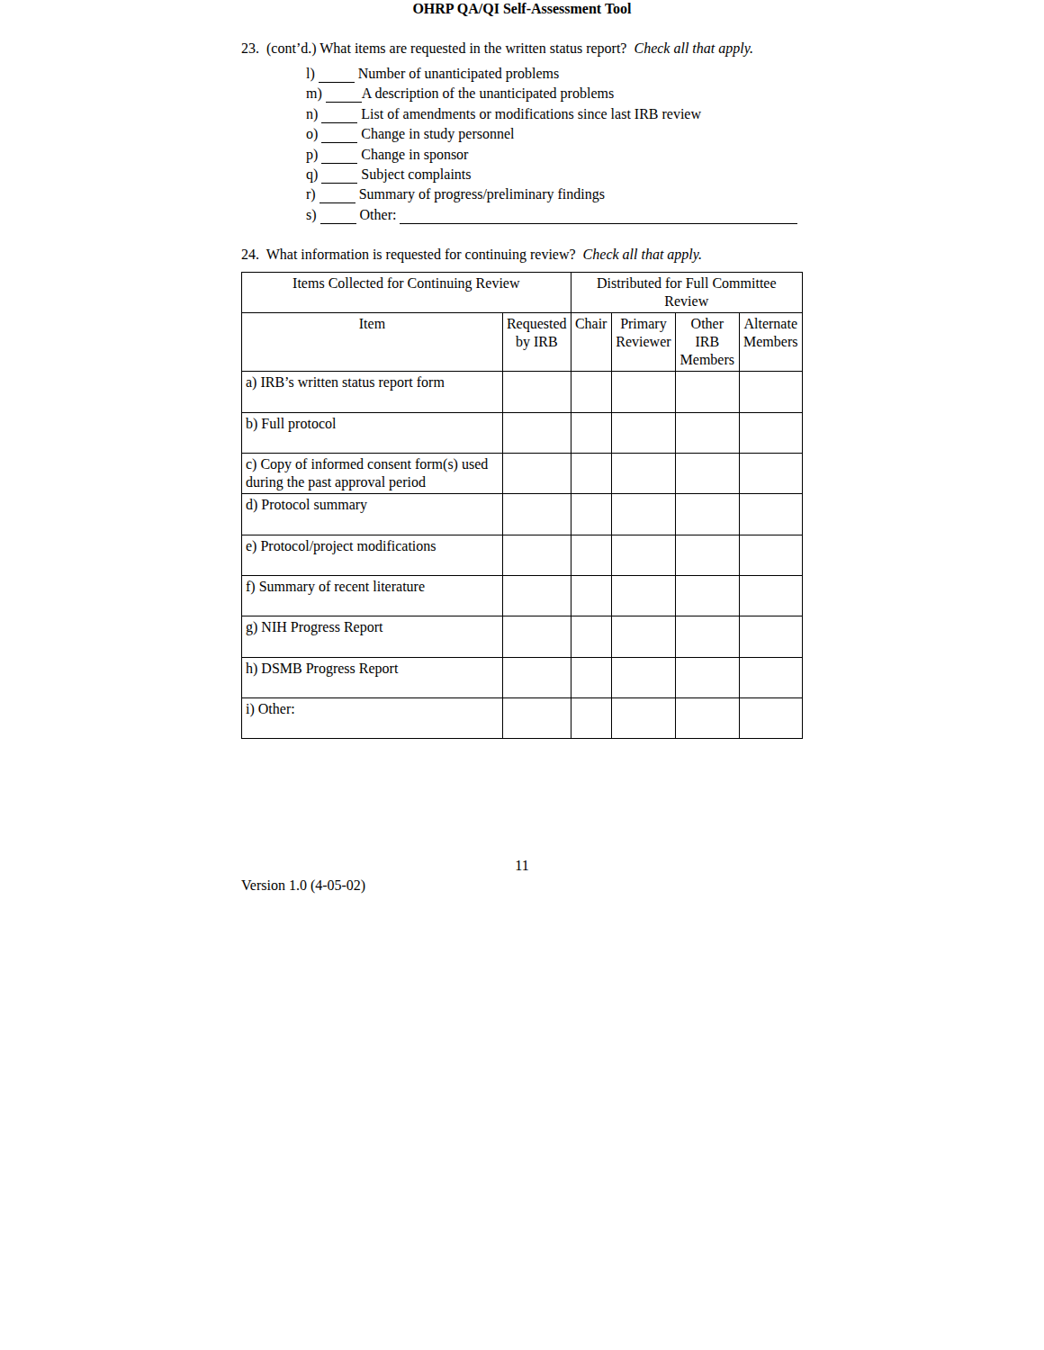OHRP QA/QI Self-Assessment Tool
23. (cont’d.) What items are requested in the written status report? Check all that apply.
l) Number of unanticipated problems
m) A description of the unanticipated problems
n) List of amendments or modifications since last IRB review
o) Change in study personnel
p) Change in sponsor
q) Subject complaints
r) Summary of progress/preliminary findings
s) Other:
24. What information is requested for continuing review? Check all that apply.
| Items Collected for Continuing Review | Distributed for Full Committee Review |
| --- | --- |
| Item | Requested by IRB | Chair | Primary Reviewer | Other IRB Members | Alternate Members |
| a) IRB’s written status report form | | | | | |
| b) Full protocol | | | | | |
| c) Copy of informed consent form(s) used during the past approval period | | | | | |
| d) Protocol summary | | | | | |
| e) Protocol/project modifications | | | | | |
| f) Summary of recent literature | | | | | |
| g) NIH Progress Report | | | | | |
| h) DSMB Progress Report | | | | | |
| i) Other: | | | | | |
11
Version 1.0 (4-05-02)